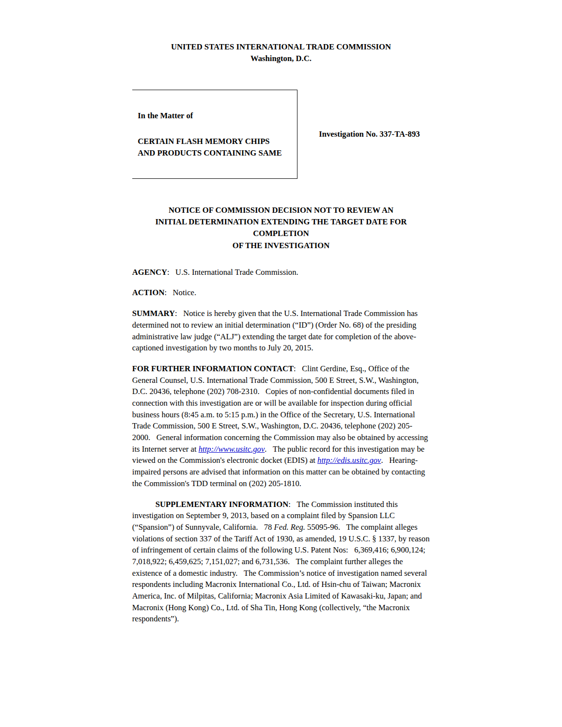UNITED STATES INTERNATIONAL TRADE COMMISSION
Washington, D.C.
In the Matter of
CERTAIN FLASH MEMORY CHIPS
AND PRODUCTS CONTAINING SAME
Investigation No. 337-TA-893
NOTICE OF COMMISSION DECISION NOT TO REVIEW AN
INITIAL DETERMINATION EXTENDING THE TARGET DATE FOR COMPLETION
OF THE INVESTIGATION
AGENCY: U.S. International Trade Commission.
ACTION: Notice.
SUMMARY: Notice is hereby given that the U.S. International Trade Commission has determined not to review an initial determination (“ID”) (Order No. 68) of the presiding administrative law judge (“ALJ”) extending the target date for completion of the above-captioned investigation by two months to July 20, 2015.
FOR FURTHER INFORMATION CONTACT: Clint Gerdine, Esq., Office of the General Counsel, U.S. International Trade Commission, 500 E Street, S.W., Washington, D.C. 20436, telephone (202) 708-2310. Copies of non-confidential documents filed in connection with this investigation are or will be available for inspection during official business hours (8:45 a.m. to 5:15 p.m.) in the Office of the Secretary, U.S. International Trade Commission, 500 E Street, S.W., Washington, D.C. 20436, telephone (202) 205-2000. General information concerning the Commission may also be obtained by accessing its Internet server at http://www.usitc.gov. The public record for this investigation may be viewed on the Commission's electronic docket (EDIS) at http://edis.usitc.gov. Hearing-impaired persons are advised that information on this matter can be obtained by contacting the Commission's TDD terminal on (202) 205-1810.
SUPPLEMENTARY INFORMATION: The Commission instituted this investigation on September 9, 2013, based on a complaint filed by Spansion LLC (“Spansion”) of Sunnyvale, California. 78 Fed. Reg. 55095-96. The complaint alleges violations of section 337 of the Tariff Act of 1930, as amended, 19 U.S.C. § 1337, by reason of infringement of certain claims of the following U.S. Patent Nos: 6,369,416; 6,900,124; 7,018,922; 6,459,625; 7,151,027; and 6,731,536. The complaint further alleges the existence of a domestic industry. The Commission’s notice of investigation named several respondents including Macronix International Co., Ltd. of Hsin-chu of Taiwan; Macronix America, Inc. of Milpitas, California; Macronix Asia Limited of Kawasaki-ku, Japan; and Macronix (Hong Kong) Co., Ltd. of Sha Tin, Hong Kong (collectively, “the Macronix respondents”).